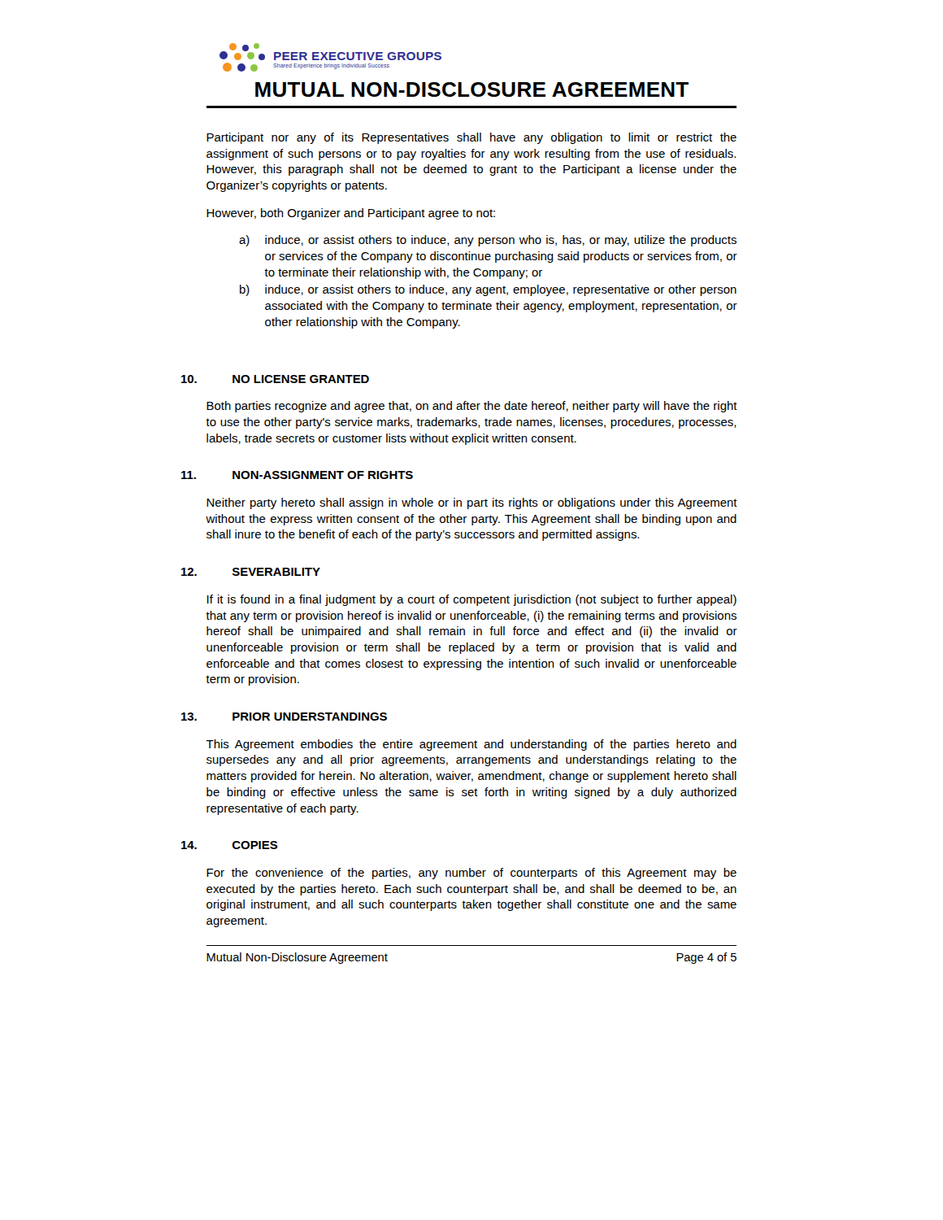PEER EXECUTIVE GROUPS
Shared Experience brings Individual Success
MUTUAL NON-DISCLOSURE AGREEMENT
Participant nor any of its Representatives shall have any obligation to limit or restrict the assignment of such persons or to pay royalties for any work resulting from the use of residuals. However, this paragraph shall not be deemed to grant to the Participant a license under the Organizer’s copyrights or patents.
However, both Organizer and Participant agree to not:
a) induce, or assist others to induce, any person who is, has, or may, utilize the products or services of the Company to discontinue purchasing said products or services from, or to terminate their relationship with, the Company; or
b) induce, or assist others to induce, any agent, employee, representative or other person associated with the Company to terminate their agency, employment, representation, or other relationship with the Company.
10. NO LICENSE GRANTED
Both parties recognize and agree that, on and after the date hereof, neither party will have the right to use the other party's service marks, trademarks, trade names, licenses, procedures, processes, labels, trade secrets or customer lists without explicit written consent.
11. NON-ASSIGNMENT OF RIGHTS
Neither party hereto shall assign in whole or in part its rights or obligations under this Agreement without the express written consent of the other party. This Agreement shall be binding upon and shall inure to the benefit of each of the party’s successors and permitted assigns.
12. SEVERABILITY
If it is found in a final judgment by a court of competent jurisdiction (not subject to further appeal) that any term or provision hereof is invalid or unenforceable, (i) the remaining terms and provisions hereof shall be unimpaired and shall remain in full force and effect and (ii) the invalid or unenforceable provision or term shall be replaced by a term or provision that is valid and enforceable and that comes closest to expressing the intention of such invalid or unenforceable term or provision.
13. PRIOR UNDERSTANDINGS
This Agreement embodies the entire agreement and understanding of the parties hereto and supersedes any and all prior agreements, arrangements and understandings relating to the matters provided for herein. No alteration, waiver, amendment, change or supplement hereto shall be binding or effective unless the same is set forth in writing signed by a duly authorized representative of each party.
14. COPIES
For the convenience of the parties, any number of counterparts of this Agreement may be executed by the parties hereto. Each such counterpart shall be, and shall be deemed to be, an original instrument, and all such counterparts taken together shall constitute one and the same agreement.
Mutual Non-Disclosure Agreement Page 4 of 5